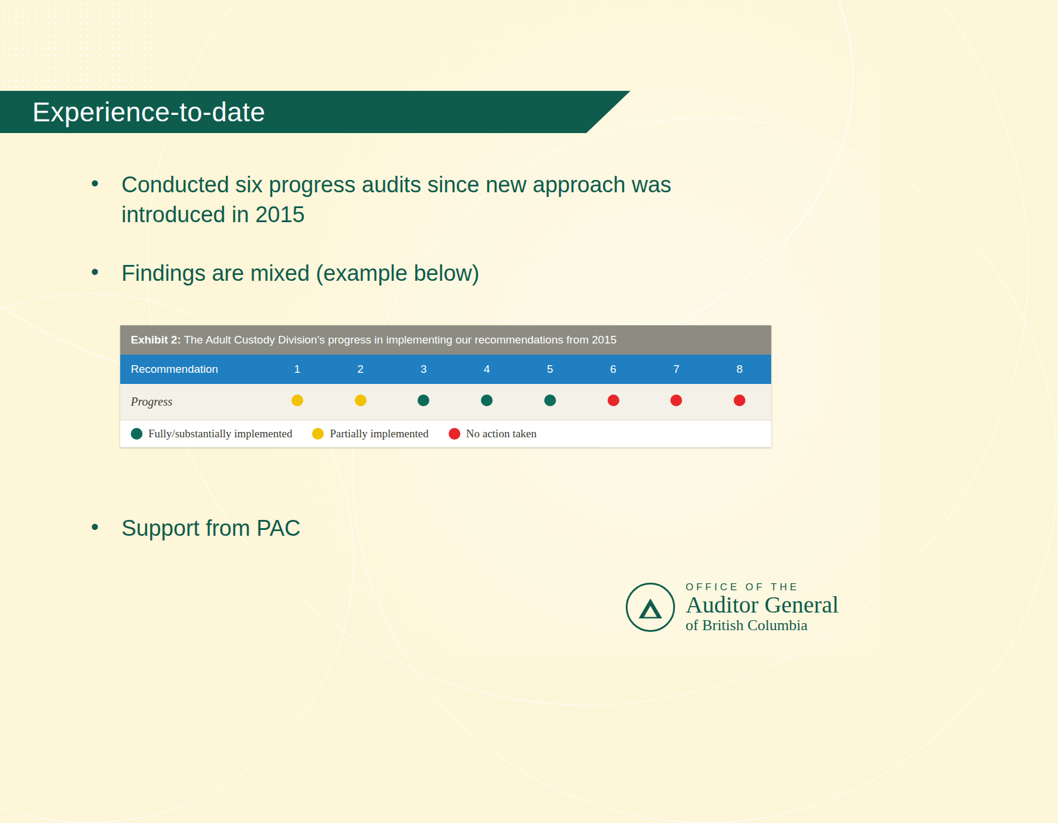Experience-to-date
Conducted six progress audits since new approach was introduced in 2015
Findings are mixed (example below)
Exhibit 2: The Adult Custody Division’s progress in implementing our recommendations from 2015
| Recommendation | 1 | 2 | 3 | 4 | 5 | 6 | 7 | 8 |
| --- | --- | --- | --- | --- | --- | --- | --- | --- |
| Progress | | | | | | | | |
Fully/substantially implemented Partially implemented No action taken
Support from PAC
OFFICE OF THE
Auditor General
of British Columbia